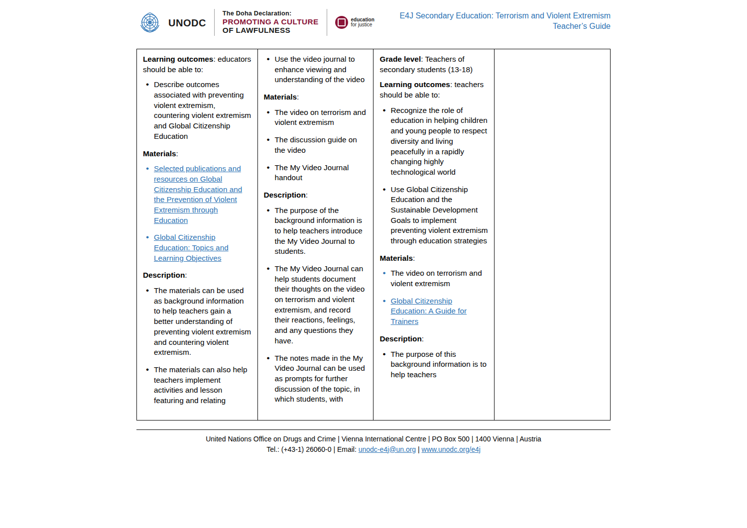UNODC
The Doha Declaration:
Promoting a Culture
of Lawfulness
education for justice
E4J Secondary Education: Terrorism and Violent Extremism
Teacher’s Guide
| Learning outcomes : educators should be able to: Describe outcomes associated with preventing violent extremism, countering violent extremism and Global Citizenship Education Materials : Selected publications and resources on Global Citizenship Education and the Prevention of Violent Extremism through Education Global Citizenship Education: Topics and Learning Objectives Description : The materials can be used as background information to help teachers gain a better understanding of preventing violent extremism and countering violent extremism. The materials can also help teachers implement activities and lesson featuring and relating | Use the video journal to enhance viewing and understanding of the video Materials : The video on terrorism and violent extremism The discussion guide on the video The My Video Journal handout Description : The purpose of the background information is to help teachers introduce the My Video Journal to students. The My Video Journal can help students document their thoughts on the video on terrorism and violent extremism, and record their reactions, feelings, and any questions they have. The notes made in the My Video Journal can be used as prompts for further discussion of the topic, in which students, with | Grade level : Teachers of secondary students (13-18) Learning outcomes : teachers should be able to: Recognize the role of education in helping children and young people to respect diversity and living peacefully in a rapidly changing highly technological world Use Global Citizenship Education and the Sustainable Development Goals to implement preventing violent extremism through education strategies Materials : The video on terrorism and violent extremism Global Citizenship Education: A Guide for Trainers Description : The purpose of this background information is to help teachers | |
United Nations Office on Drugs and Crime | Vienna International Centre | PO Box 500 | 1400 Vienna | Austria
Tel.: (+43-1) 26060-0 | Email: unodc-e4j@un.org | www.unodc.org/e4j